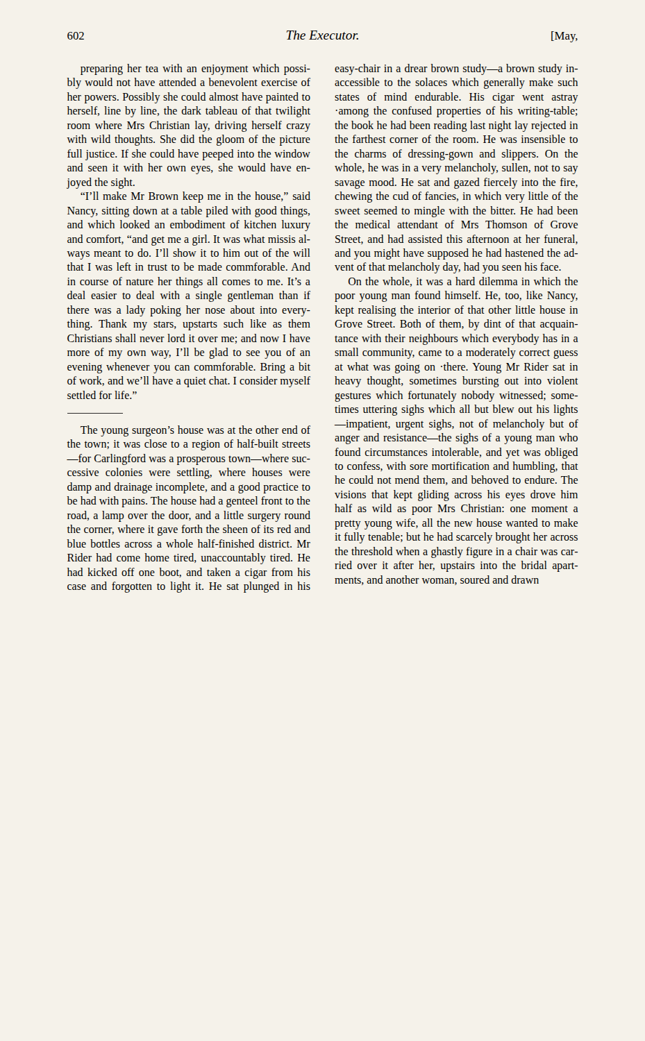602 The Executor. [May,
preparing her tea with an enjoyment which possibly would not have attended a benevolent exercise of her powers. Possibly she could almost have painted to herself, line by line, the dark tableau of that twilight room where Mrs Christian lay, driving herself crazy with wild thoughts. She did the gloom of the picture full justice. If she could have peeped into the window and seen it with her own eyes, she would have enjoyed the sight.
“I’ll make Mr Brown keep me in the house,” said Nancy, sitting down at a table piled with good things, and which looked an embodiment of kitchen luxury and comfort, “and get me a girl. It was what missis always meant to do. I’ll show it to him out of the will that I was left in trust to be made commforable. And in course of nature her things all comes to me. It’s a deal easier to deal with a single gentleman than if there was a lady poking her nose about into everything. Thank my stars, upstarts such like as them Christians shall never lord it over me; and now I have more of my own way, I’ll be glad to see you of an evening whenever you can commforable. Bring a bit of work, and we’ll have a quiet chat. I consider myself settled for life.”
The young surgeon’s house was at the other end of the town; it was close to a region of half-built streets—for Carlingford was a prosperous town—where successive colonies were settling, where houses were damp and drainage incomplete, and a good practice to be had with pains. The house had a genteel front to the road, a lamp over the door, and a little surgery round the corner, where it gave forth the sheen of its red and blue bottles across a whole half-finished district. Mr Rider had come home tired, unaccountably tired. He had kicked off one boot, and taken a cigar from his case and forgotten to light it. He sat plunged in his easy-chair in a drear brown study—a brown study inaccessible to the solaces which generally make such states of mind endurable. His cigar went astray ·among the confused properties of his writing-table; the book he had been reading last night lay rejected in the farthest corner of the room. He was insensible to the charms of dressing-gown and slippers. On the whole, he was in a very melancholy, sullen, not to say savage mood. He sat and gazed fiercely into the fire, chewing the cud of fancies, in which very little of the sweet seemed to mingle with the bitter. He had been the medical attendant of Mrs Thomson of Grove Street, and had assisted this afternoon at her funeral, and you might have supposed he had hastened the advent of that melancholy day, had you seen his face.
On the whole, it was a hard dilemma in which the poor young man found himself. He, too, like Nancy, kept realising the interior of that other little house in Grove Street. Both of them, by dint of that acquaintance with their neighbours which everybody has in a small community, came to a moderately correct guess at what was going on ·there. Young Mr Rider sat in heavy thought, sometimes bursting out into violent gestures which fortunately nobody witnessed; sometimes uttering sighs which all but blew out his lights—impatient, urgent sighs, not of melancholy but of anger and resistance—the sighs of a young man who found circumstances intolerable, and yet was obliged to confess, with sore mortification and humbling, that he could not mend them, and behoved to endure. The visions that kept gliding across his eyes drove him half as wild as poor Mrs Christian: one moment a pretty young wife, all the new house wanted to make it fully tenable; but he had scarcely brought her across the threshold when a ghastly figure in a chair was carried over it after her, upstairs into the bridal apartments, and another woman, soured and drawn